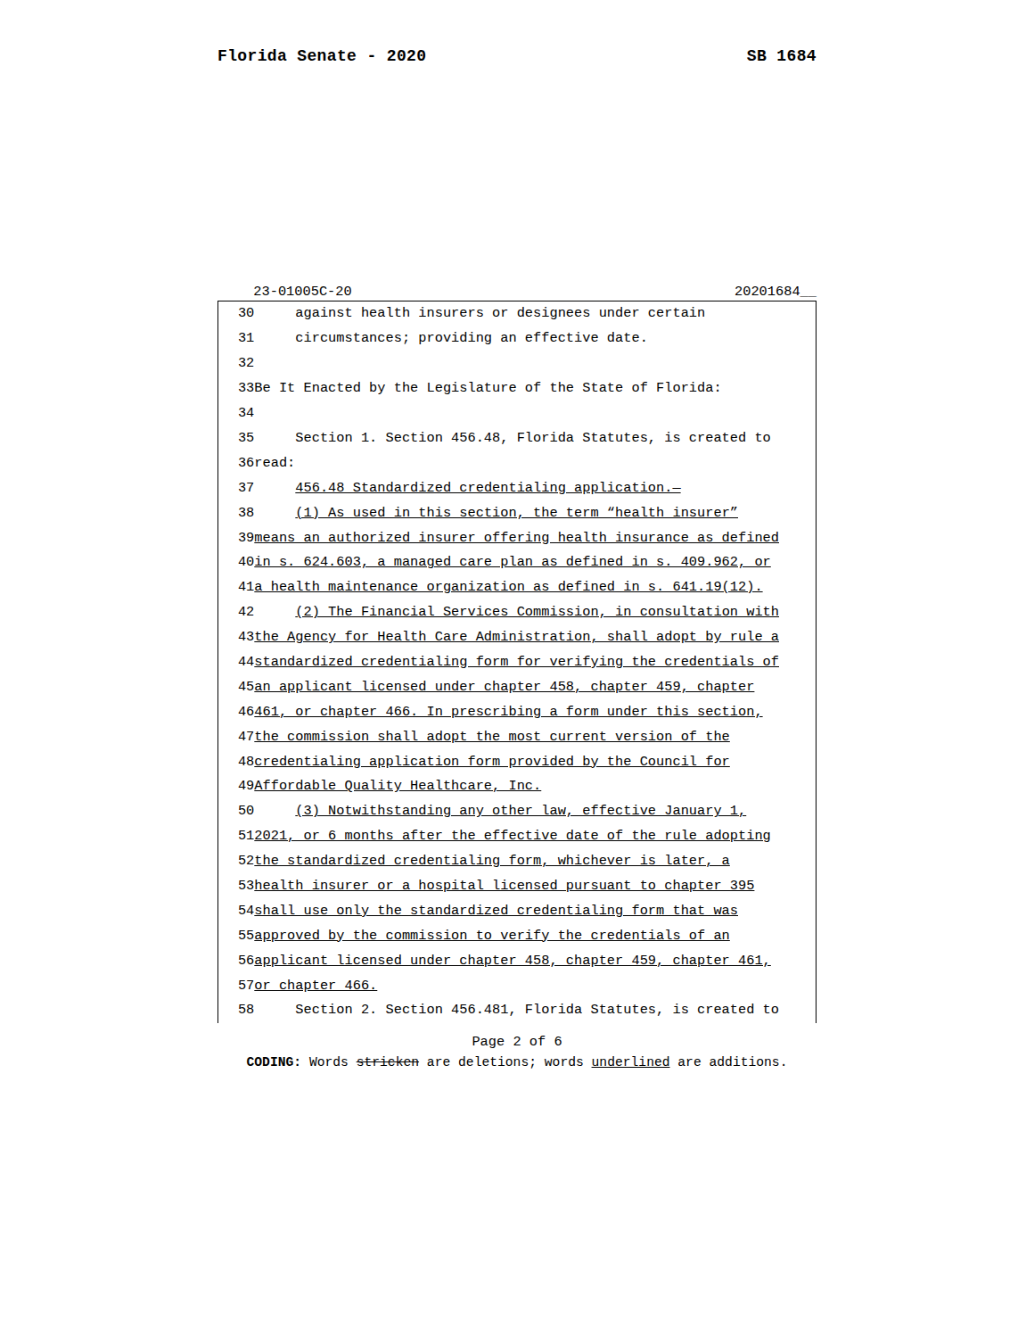Florida Senate - 2020
SB 1684
23-01005C-20 20201684__
| 30 | against health insurers or designees under certain |
| 31 | circumstances; providing an effective date. |
| 32 | |
| 33 | Be It Enacted by the Legislature of the State of Florida: |
| 34 | |
| 35 | Section 1. Section 456.48, Florida Statutes, is created to |
| 36 | read: |
| 37 | 456.48 Standardized credentialing application.— |
| 38 | (1) As used in this section, the term “health insurer” |
| 39 | means an authorized insurer offering health insurance as defined |
| 40 | in s. 624.603, a managed care plan as defined in s. 409.962, or |
| 41 | a health maintenance organization as defined in s. 641.19(12). |
| 42 | (2) The Financial Services Commission, in consultation with |
| 43 | the Agency for Health Care Administration, shall adopt by rule a |
| 44 | standardized credentialing form for verifying the credentials of |
| 45 | an applicant licensed under chapter 458, chapter 459, chapter |
| 46 | 461, or chapter 466. In prescribing a form under this section, |
| 47 | the commission shall adopt the most current version of the |
| 48 | credentialing application form provided by the Council for |
| 49 | Affordable Quality Healthcare, Inc. |
| 50 | (3) Notwithstanding any other law, effective January 1, |
| 51 | 2021, or 6 months after the effective date of the rule adopting |
| 52 | the standardized credentialing form, whichever is later, a |
| 53 | health insurer or a hospital licensed pursuant to chapter 395 |
| 54 | shall use only the standardized credentialing form that was |
| 55 | approved by the commission to verify the credentials of an |
| 56 | applicant licensed under chapter 458, chapter 459, chapter 461, |
| 57 | or chapter 466. |
| 58 | Section 2. Section 456.481, Florida Statutes, is created to |
Page 2 of 6
CODING: Words stricken are deletions; words underlined are additions.